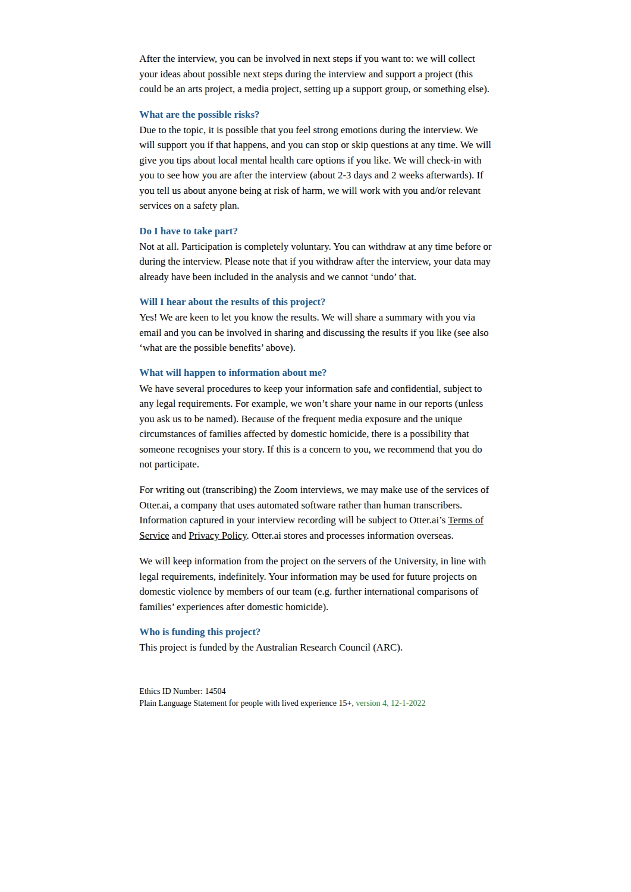After the interview, you can be involved in next steps if you want to: we will collect your ideas about possible next steps during the interview and support a project (this could be an arts project, a media project, setting up a support group, or something else).
What are the possible risks?
Due to the topic, it is possible that you feel strong emotions during the interview. We will support you if that happens, and you can stop or skip questions at any time. We will give you tips about local mental health care options if you like. We will check-in with you to see how you are after the interview (about 2-3 days and 2 weeks afterwards). If you tell us about anyone being at risk of harm, we will work with you and/or relevant services on a safety plan.
Do I have to take part?
Not at all. Participation is completely voluntary. You can withdraw at any time before or during the interview. Please note that if you withdraw after the interview, your data may already have been included in the analysis and we cannot ‘undo’ that.
Will I hear about the results of this project?
Yes! We are keen to let you know the results. We will share a summary with you via email and you can be involved in sharing and discussing the results if you like (see also ‘what are the possible benefits’ above).
What will happen to information about me?
We have several procedures to keep your information safe and confidential, subject to any legal requirements. For example, we won’t share your name in our reports (unless you ask us to be named). Because of the frequent media exposure and the unique circumstances of families affected by domestic homicide, there is a possibility that someone recognises your story. If this is a concern to you, we recommend that you do not participate.
For writing out (transcribing) the Zoom interviews, we may make use of the services of Otter.ai, a company that uses automated software rather than human transcribers. Information captured in your interview recording will be subject to Otter.ai’s Terms of Service and Privacy Policy. Otter.ai stores and processes information overseas.
We will keep information from the project on the servers of the University, in line with legal requirements, indefinitely. Your information may be used for future projects on domestic violence by members of our team (e.g. further international comparisons of families’ experiences after domestic homicide).
Who is funding this project?
This project is funded by the Australian Research Council (ARC).
Ethics ID Number: 14504
Plain Language Statement for people with lived experience 15+, version 4, 12-1-2022